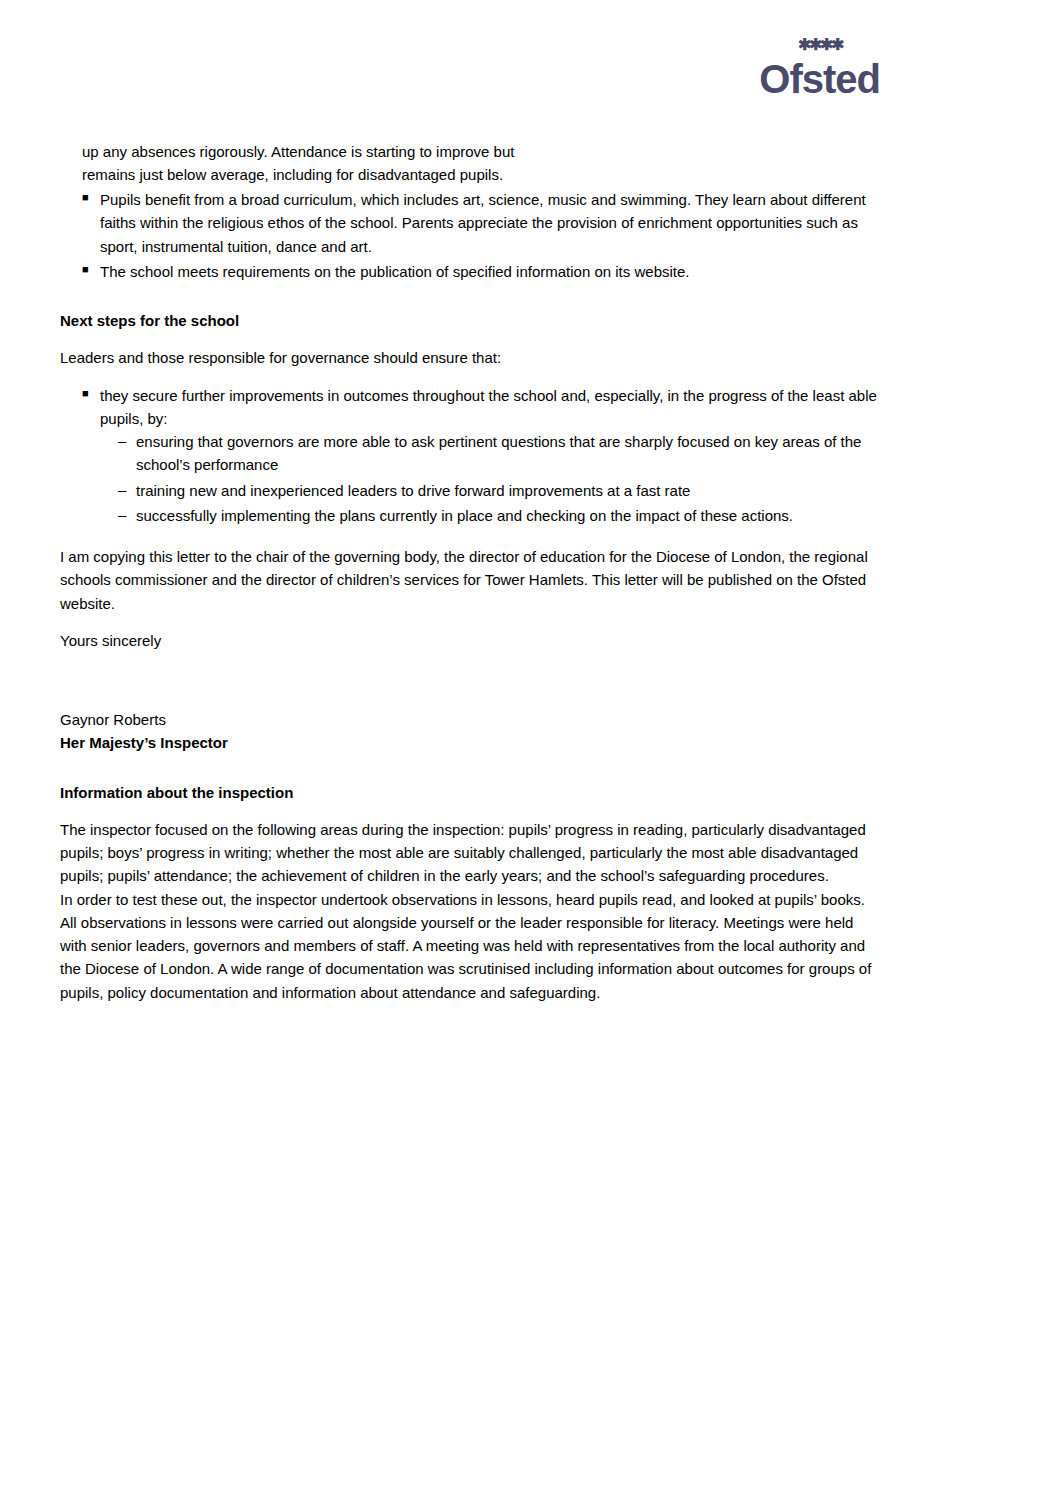✱✱✱✱ Ofsted
up any absences rigorously. Attendance is starting to improve but
remains just below average, including for disadvantaged pupils.
Pupils benefit from a broad curriculum, which includes art, science, music and swimming. They learn about different faiths within the religious ethos of the school. Parents appreciate the provision of enrichment opportunities such as sport, instrumental tuition, dance and art.
The school meets requirements on the publication of specified information on its website.
Next steps for the school
Leaders and those responsible for governance should ensure that:
they secure further improvements in outcomes throughout the school and, especially, in the progress of the least able pupils, by:
ensuring that governors are more able to ask pertinent questions that are sharply focused on key areas of the school’s performance
training new and inexperienced leaders to drive forward improvements at a fast rate
successfully implementing the plans currently in place and checking on the impact of these actions.
I am copying this letter to the chair of the governing body, the director of education for the Diocese of London, the regional schools commissioner and the director of children’s services for Tower Hamlets. This letter will be published on the Ofsted website.
Yours sincerely
Gaynor Roberts
Her Majesty’s Inspector
Information about the inspection
The inspector focused on the following areas during the inspection: pupils’ progress in reading, particularly disadvantaged pupils; boys’ progress in writing; whether the most able are suitably challenged, particularly the most able disadvantaged pupils; pupils’ attendance; the achievement of children in the early years; and the school’s safeguarding procedures.
In order to test these out, the inspector undertook observations in lessons, heard pupils read, and looked at pupils’ books. All observations in lessons were carried out alongside yourself or the leader responsible for literacy. Meetings were held with senior leaders, governors and members of staff. A meeting was held with representatives from the local authority and the Diocese of London. A wide range of documentation was scrutinised including information about outcomes for groups of pupils, policy documentation and information about attendance and safeguarding.